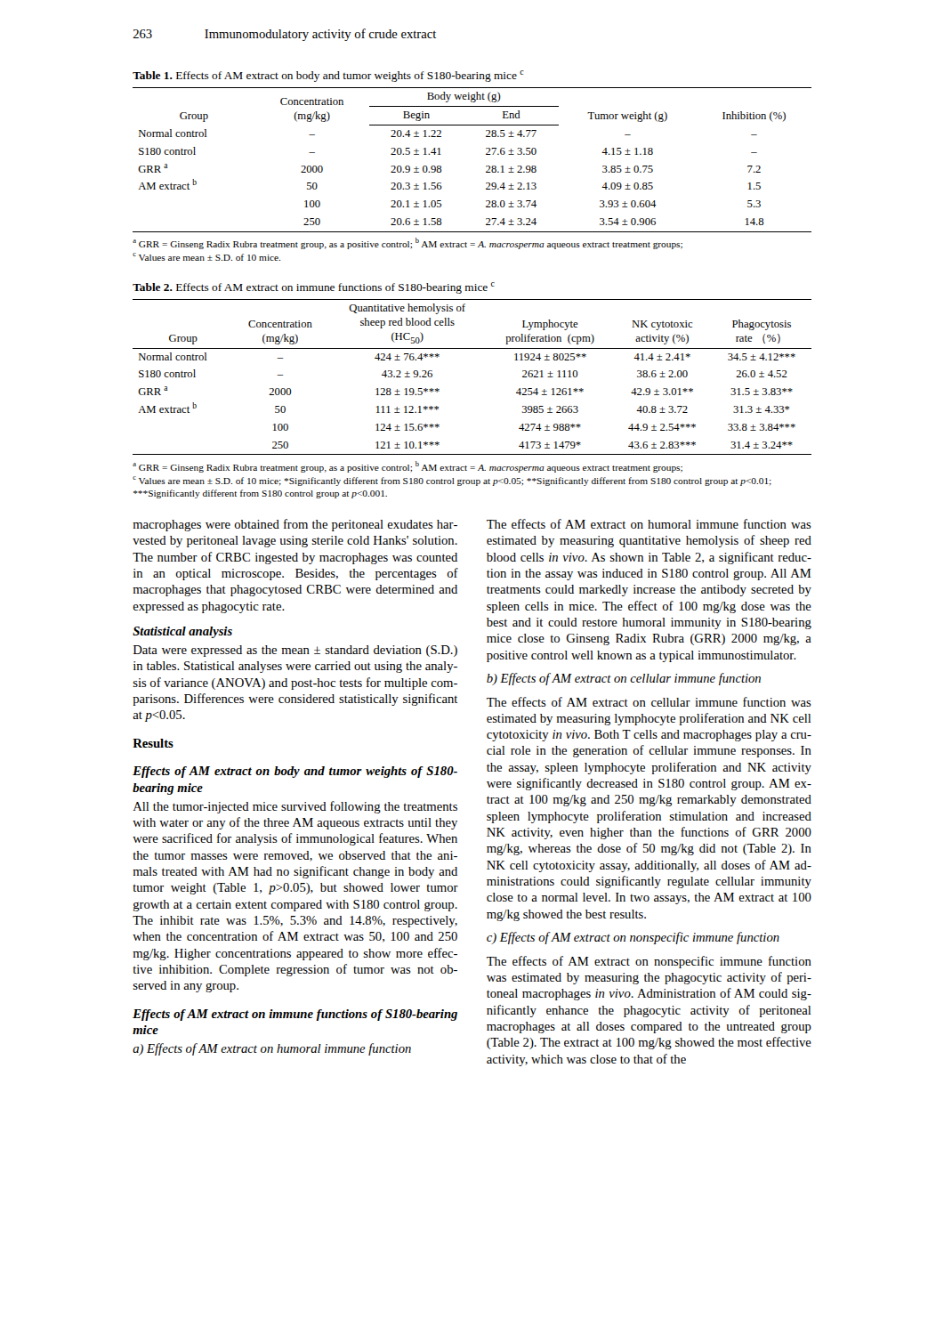263 Immunomodulatory activity of crude extract
Table 1. Effects of AM extract on body and tumor weights of S180-bearing mice c
| Group | Concentration (mg/kg) | Body weight (g) | Tumor weight (g) | Inhibition (%) |
| --- | --- | --- | --- | --- |
| Begin | End |
| Normal control | – | 20.4 ± 1.22 | 28.5 ± 4.77 | – | – |
| S180 control | – | 20.5 ± 1.41 | 27.6 ± 3.50 | 4.15 ± 1.18 | – |
| GRR a | 2000 | 20.9 ± 0.98 | 28.1 ± 2.98 | 3.85 ± 0.75 | 7.2 |
| AM extract b | 50 | 20.3 ± 1.56 | 29.4 ± 2.13 | 4.09 ± 0.85 | 1.5 |
| | 100 | 20.1 ± 1.05 | 28.0 ± 3.74 | 3.93 ± 0.604 | 5.3 |
| | 250 | 20.6 ± 1.58 | 27.4 ± 3.24 | 3.54 ± 0.906 | 14.8 |
a GRR = Ginseng Radix Rubra treatment group, as a positive control; b AM extract = A. macrosperma aqueous extract treatment groups;
c Values are mean ± S.D. of 10 mice.
Table 2. Effects of AM extract on immune functions of S180-bearing mice c
| Group | Concentration (mg/kg) | Quantitative hemolysis of sheep red blood cells (HC 50 ) | Lymphocyte proliferation (cpm) | NK cytotoxic activity (%) | Phagocytosis rate （%） |
| --- | --- | --- | --- | --- | --- |
| Normal control | – | 424 ± 76.4*** | 11924 ± 8025** | 41.4 ± 2.41* | 34.5 ± 4.12*** |
| S180 control | – | 43.2 ± 9.26 | 2621 ± 1110 | 38.6 ± 2.00 | 26.0 ± 4.52 |
| GRR a | 2000 | 128 ± 19.5*** | 4254 ± 1261** | 42.9 ± 3.01** | 31.5 ± 3.83** |
| AM extract b | 50 | 111 ± 12.1*** | 3985 ± 2663 | 40.8 ± 3.72 | 31.3 ± 4.33* |
| | 100 | 124 ± 15.6*** | 4274 ± 988** | 44.9 ± 2.54*** | 33.8 ± 3.84*** |
| | 250 | 121 ± 10.1*** | 4173 ± 1479* | 43.6 ± 2.83*** | 31.4 ± 3.24** |
a GRR = Ginseng Radix Rubra treatment group, as a positive control; b AM extract = A. macrosperma aqueous extract treatment groups;
c Values are mean ± S.D. of 10 mice; *Significantly different from S180 control group at p<0.05; **Significantly different from S180 control group at p<0.01; ***Significantly different from S180 control group at p<0.001.
macrophages were obtained from the peritoneal exudates harvested by peritoneal lavage using sterile cold Hanks' solution. The number of CRBC ingested by macrophages was counted in an optical microscope. Besides, the percentages of macrophages that phagocytosed CRBC were determined and expressed as phagocytic rate.
Statistical analysis
Data were expressed as the mean ± standard deviation (S.D.) in tables. Statistical analyses were carried out using the analysis of variance (ANOVA) and post-hoc tests for multiple comparisons. Differences were considered statistically significant at p<0.05.
Results
Effects of AM extract on body and tumor weights of S180-bearing mice
All the tumor-injected mice survived following the treatments with water or any of the three AM aqueous extracts until they were sacrificed for analysis of immunological features. When the tumor masses were removed, we observed that the animals treated with AM had no significant change in body and tumor weight (Table 1, p>0.05), but showed lower tumor growth at a certain extent compared with S180 control group. The inhibit rate was 1.5%, 5.3% and 14.8%, respectively, when the concentration of AM extract was 50, 100 and 250 mg/kg. Higher concentrations appeared to show more effective inhibition. Complete regression of tumor was not observed in any group.
Effects of AM extract on immune functions of S180-bearing mice
a) Effects of AM extract on humoral immune function
The effects of AM extract on humoral immune function was estimated by measuring quantitative hemolysis of sheep red blood cells in vivo. As shown in Table 2, a significant reduction in the assay was induced in S180 control group. All AM treatments could markedly increase the antibody secreted by spleen cells in mice. The effect of 100 mg/kg dose was the best and it could restore humoral immunity in S180-bearing mice close to Ginseng Radix Rubra (GRR) 2000 mg/kg, a positive control well known as a typical immunostimulator.
b) Effects of AM extract on cellular immune function
The effects of AM extract on cellular immune function was estimated by measuring lymphocyte proliferation and NK cell cytotoxicity in vivo. Both T cells and macrophages play a crucial role in the generation of cellular immune responses. In the assay, spleen lymphocyte proliferation and NK activity were significantly decreased in S180 control group. AM extract at 100 mg/kg and 250 mg/kg remarkably demonstrated spleen lymphocyte proliferation stimulation and increased NK activity, even higher than the functions of GRR 2000 mg/kg, whereas the dose of 50 mg/kg did not (Table 2). In NK cell cytotoxicity assay, additionally, all doses of AM administrations could significantly regulate cellular immunity close to a normal level. In two assays, the AM extract at 100 mg/kg showed the best results.
c) Effects of AM extract on nonspecific immune function
The effects of AM extract on nonspecific immune function was estimated by measuring the phagocytic activity of peritoneal macrophages in vivo. Administration of AM could significantly enhance the phagocytic activity of peritoneal macrophages at all doses compared to the untreated group (Table 2). The extract at 100 mg/kg showed the most effective activity, which was close to that of the